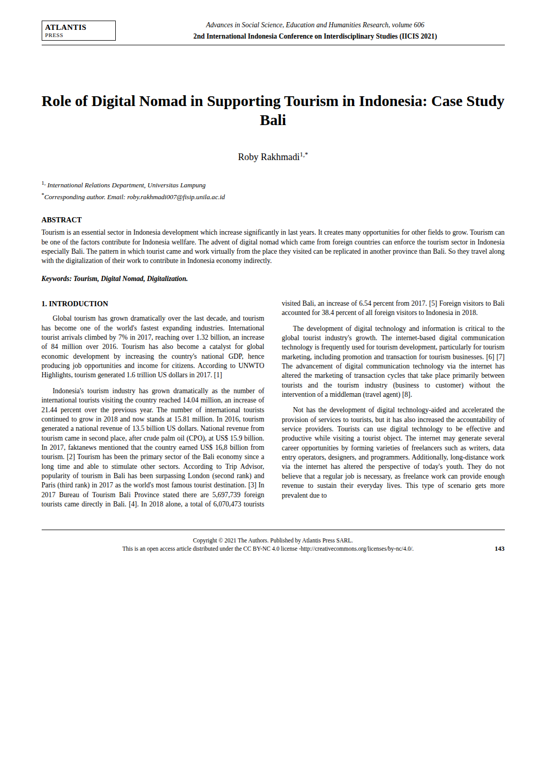ATLANTIS PRESS
Advances in Social Science, Education and Humanities Research, volume 606
2nd International Indonesia Conference on Interdisciplinary Studies (IICIS 2021)
Role of Digital Nomad in Supporting Tourism in Indonesia: Case Study Bali
Roby Rakhmadi1,*
1, International Relations Department, Universitas Lampung
*Corresponding author. Email: roby.rakhmadi007@fisip.unila.ac.id
ABSTRACT
Tourism is an essential sector in Indonesia development which increase significantly in last years. It creates many opportunities for other fields to grow. Tourism can be one of the factors contribute for Indonesia wellfare. The advent of digital nomad which came from foreign countries can enforce the tourism sector in Indonesia especially Bali. The pattern in which tourist came and work virtually from the place they visited can be replicated in another province than Bali. So they travel along with the digitalization of their work to contribute in Indonesia economy indirectly.
Keywords: Tourism, Digital Nomad, Digitalization.
1. INTRODUCTION
Global tourism has grown dramatically over the last decade, and tourism has become one of the world's fastest expanding industries. International tourist arrivals climbed by 7% in 2017, reaching over 1.32 billion, an increase of 84 million over 2016. Tourism has also become a catalyst for global economic development by increasing the country's national GDP, hence producing job opportunities and income for citizens. According to UNWTO Highlights, tourism generated 1.6 trillion US dollars in 2017. [1]
Indonesia's tourism industry has grown dramatically as the number of international tourists visiting the country reached 14.04 million, an increase of 21.44 percent over the previous year. The number of international tourists continued to grow in 2018 and now stands at 15.81 million. In 2016, tourism generated a national revenue of 13.5 billion US dollars. National revenue from tourism came in second place, after crude palm oil (CPO), at US$ 15.9 billion. In 2017, faktanews mentioned that the country earned US$ 16,8 billion from tourism. [2] Tourism has been the primary sector of the Bali economy since a long time and able to stimulate other sectors. According to Trip Advisor, popularity of tourism in Bali has been surpassing London (second rank) and Paris (third rank) in 2017 as the world's most famous tourist destination. [3] In 2017 Bureau of Tourism Bali Province stated there are 5,697,739 foreign tourists came directly in Bali. [4]. In 2018 alone, a total of 6,070,473 tourists visited Bali, an increase of 6.54 percent from 2017. [5] Foreign visitors to Bali accounted for 38.4 percent of all foreign visitors to Indonesia in 2018.
The development of digital technology and information is critical to the global tourist industry's growth. The internet-based digital communication technology is frequently used for tourism development, particularly for tourism marketing, including promotion and transaction for tourism businesses. [6] [7] The advancement of digital communication technology via the internet has altered the marketing of transaction cycles that take place primarily between tourists and the tourism industry (business to customer) without the intervention of a middleman (travel agent) [8].
Not has the development of digital technology-aided and accelerated the provision of services to tourists, but it has also increased the accountability of service providers. Tourists can use digital technology to be effective and productive while visiting a tourist object. The internet may generate several career opportunities by forming varieties of freelancers such as writers, data entry operators, designers, and programmers. Additionally, long-distance work via the internet has altered the perspective of today's youth. They do not believe that a regular job is necessary, as freelance work can provide enough revenue to sustain their everyday lives. This type of scenario gets more prevalent due to
Copyright © 2021 The Authors. Published by Atlantis Press SARL.
This is an open access article distributed under the CC BY-NC 4.0 license -http://creativecommons.org/licenses/by-nc/4.0/. 143